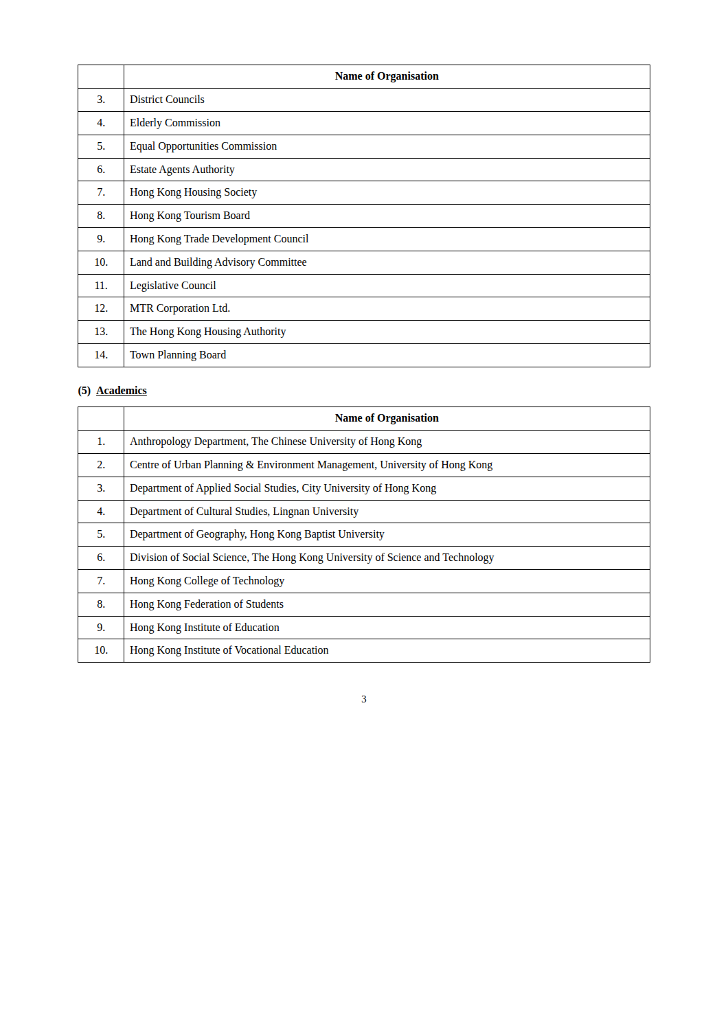| | Name of Organisation |
| --- | --- |
| 3. | District Councils |
| 4. | Elderly Commission |
| 5. | Equal Opportunities Commission |
| 6. | Estate Agents Authority |
| 7. | Hong Kong Housing Society |
| 8. | Hong Kong Tourism Board |
| 9. | Hong Kong Trade Development Council |
| 10. | Land and Building Advisory Committee |
| 11. | Legislative Council |
| 12. | MTR Corporation Ltd. |
| 13. | The Hong Kong Housing Authority |
| 14. | Town Planning Board |
(5) Academics
| | Name of Organisation |
| --- | --- |
| 1. | Anthropology Department, The Chinese University of Hong Kong |
| 2. | Centre of Urban Planning & Environment Management, University of Hong Kong |
| 3. | Department of Applied Social Studies, City University of Hong Kong |
| 4. | Department of Cultural Studies, Lingnan University |
| 5. | Department of Geography, Hong Kong Baptist University |
| 6. | Division of Social Science, The Hong Kong University of Science and Technology |
| 7. | Hong Kong College of Technology |
| 8. | Hong Kong Federation of Students |
| 9. | Hong Kong Institute of Education |
| 10. | Hong Kong Institute of Vocational Education |
3